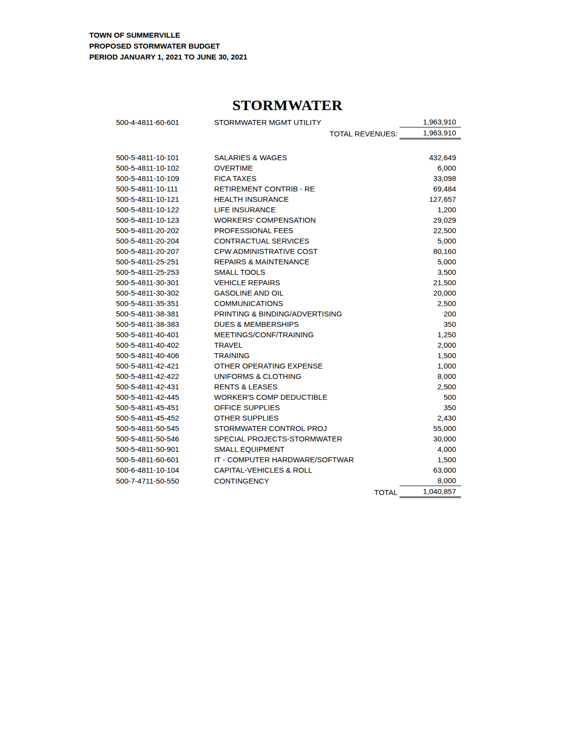TOWN OF SUMMERVILLE
PROPOSED STORMWATER BUDGET
PERIOD JANUARY 1, 2021 TO JUNE 30, 2021
STORMWATER
| 500-4-4811-60-601 | STORMWATER MGMT UTILITY | 1,963,910 |
| | TOTAL REVENUES: | 1,963,910 |
| 500-5-4811-10-101 | SALARIES & WAGES | 432,649 |
| 500-5-4811-10-102 | OVERTIME | 6,000 |
| 500-5-4811-10-109 | FICA TAXES | 33,098 |
| 500-5-4811-10-111 | RETIREMENT CONTRIB - RE | 69,484 |
| 500-5-4811-10-121 | HEALTH INSURANCE | 127,657 |
| 500-5-4811-10-122 | LIFE INSURANCE | 1,200 |
| 500-5-4811-10-123 | WORKERS' COMPENSATION | 29,029 |
| 500-5-4811-20-202 | PROFESSIONAL FEES | 22,500 |
| 500-5-4811-20-204 | CONTRACTUAL SERVICES | 5,000 |
| 500-5-4811-20-207 | CPW ADMINISTRATIVE COST | 80,160 |
| 500-5-4811-25-251 | REPAIRS & MAINTENANCE | 5,000 |
| 500-5-4811-25-253 | SMALL TOOLS | 3,500 |
| 500-5-4811-30-301 | VEHICLE REPAIRS | 21,500 |
| 500-5-4811-30-302 | GASOLINE AND OIL | 20,000 |
| 500-5-4811-35-351 | COMMUNICATIONS | 2,500 |
| 500-5-4811-38-381 | PRINTING & BINDING/ADVERTISING | 200 |
| 500-5-4811-38-383 | DUES & MEMBERSHIPS | 350 |
| 500-5-4811-40-401 | MEETINGS/CONF/TRAINING | 1,250 |
| 500-5-4811-40-402 | TRAVEL | 2,000 |
| 500-5-4811-40-406 | TRAINING | 1,500 |
| 500-5-4811-42-421 | OTHER OPERATING EXPENSE | 1,000 |
| 500-5-4811-42-422 | UNIFORMS & CLOTHING | 8,000 |
| 500-5-4811-42-431 | RENTS & LEASES | 2,500 |
| 500-5-4811-42-445 | WORKER'S COMP DEDUCTIBLE | 500 |
| 500-5-4811-45-451 | OFFICE SUPPLIES | 350 |
| 500-5-4811-45-452 | OTHER SUPPLIES | 2,430 |
| 500-5-4811-50-545 | STORMWATER CONTROL PROJ | 55,000 |
| 500-5-4811-50-546 | SPECIAL PROJECTS-STORMWATER | 30,000 |
| 500-5-4811-50-901 | SMALL EQUIPMENT | 4,000 |
| 500-5-4811-60-601 | IT - COMPUTER HARDWARE/SOFTWAR | 1,500 |
| 500-6-4811-10-104 | CAPITAL-VEHICLES & ROLL | 63,000 |
| 500-7-4711-50-550 | CONTINGENCY | 8,000 |
| | TOTAL | 1,040,857 |